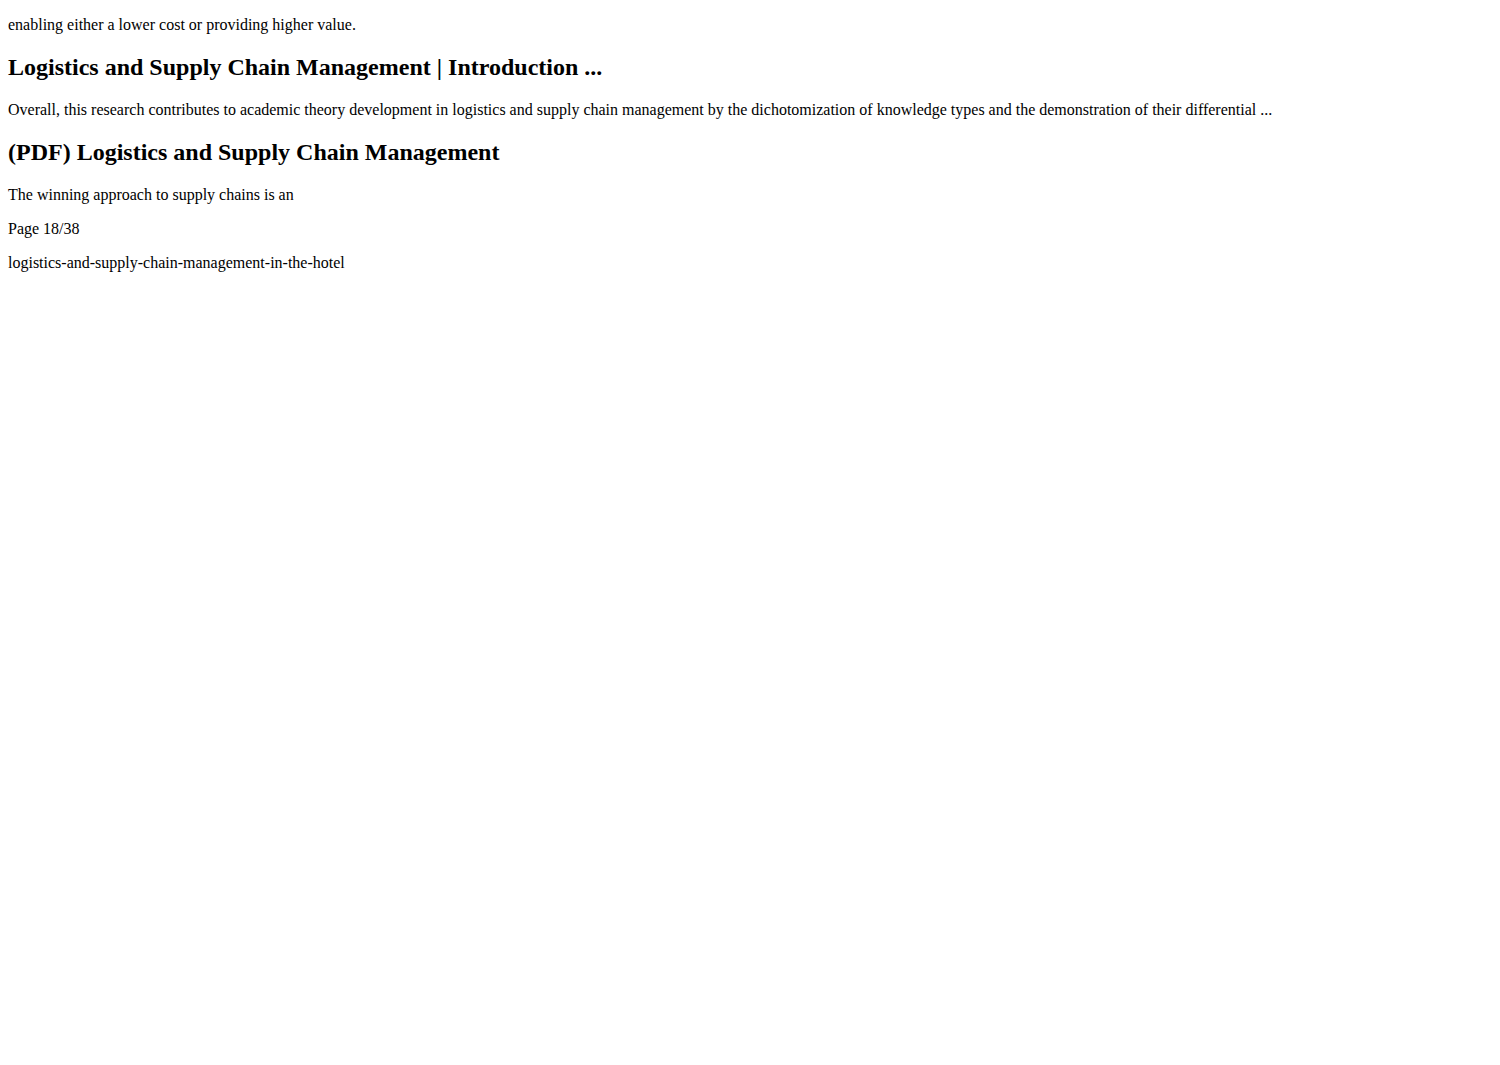enabling either a lower cost or providing higher value.
Logistics and Supply Chain Management | Introduction ...
Overall, this research contributes to academic theory development in logistics and supply chain management by the dichotomization of knowledge types and the demonstration of their differential ...
(PDF) Logistics and Supply Chain Management
The winning approach to supply chains is an
Page 18/38
logistics-and-supply-chain-management-in-the-hotel